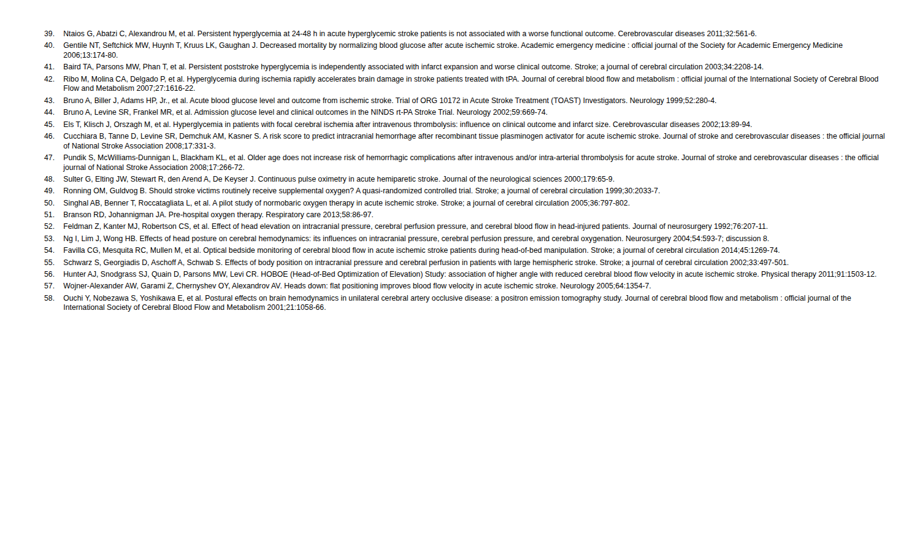39. Ntaios G, Abatzi C, Alexandrou M, et al. Persistent hyperglycemia at 24-48 h in acute hyperglycemic stroke patients is not associated with a worse functional outcome. Cerebrovascular diseases 2011;32:561-6.
40. Gentile NT, Seftchick MW, Huynh T, Kruus LK, Gaughan J. Decreased mortality by normalizing blood glucose after acute ischemic stroke. Academic emergency medicine : official journal of the Society for Academic Emergency Medicine 2006;13:174-80.
41. Baird TA, Parsons MW, Phan T, et al. Persistent poststroke hyperglycemia is independently associated with infarct expansion and worse clinical outcome. Stroke; a journal of cerebral circulation 2003;34:2208-14.
42. Ribo M, Molina CA, Delgado P, et al. Hyperglycemia during ischemia rapidly accelerates brain damage in stroke patients treated with tPA. Journal of cerebral blood flow and metabolism : official journal of the International Society of Cerebral Blood Flow and Metabolism 2007;27:1616-22.
43. Bruno A, Biller J, Adams HP, Jr., et al. Acute blood glucose level and outcome from ischemic stroke. Trial of ORG 10172 in Acute Stroke Treatment (TOAST) Investigators. Neurology 1999;52:280-4.
44. Bruno A, Levine SR, Frankel MR, et al. Admission glucose level and clinical outcomes in the NINDS rt-PA Stroke Trial. Neurology 2002;59:669-74.
45. Els T, Klisch J, Orszagh M, et al. Hyperglycemia in patients with focal cerebral ischemia after intravenous thrombolysis: influence on clinical outcome and infarct size. Cerebrovascular diseases 2002;13:89-94.
46. Cucchiara B, Tanne D, Levine SR, Demchuk AM, Kasner S. A risk score to predict intracranial hemorrhage after recombinant tissue plasminogen activator for acute ischemic stroke. Journal of stroke and cerebrovascular diseases : the official journal of National Stroke Association 2008;17:331-3.
47. Pundik S, McWilliams-Dunnigan L, Blackham KL, et al. Older age does not increase risk of hemorrhagic complications after intravenous and/or intra-arterial thrombolysis for acute stroke. Journal of stroke and cerebrovascular diseases : the official journal of National Stroke Association 2008;17:266-72.
48. Sulter G, Elting JW, Stewart R, den Arend A, De Keyser J. Continuous pulse oximetry in acute hemiparetic stroke. Journal of the neurological sciences 2000;179:65-9.
49. Ronning OM, Guldvog B. Should stroke victims routinely receive supplemental oxygen? A quasi-randomized controlled trial. Stroke; a journal of cerebral circulation 1999;30:2033-7.
50. Singhal AB, Benner T, Roccatagliata L, et al. A pilot study of normobaric oxygen therapy in acute ischemic stroke. Stroke; a journal of cerebral circulation 2005;36:797-802.
51. Branson RD, Johannigman JA. Pre-hospital oxygen therapy. Respiratory care 2013;58:86-97.
52. Feldman Z, Kanter MJ, Robertson CS, et al. Effect of head elevation on intracranial pressure, cerebral perfusion pressure, and cerebral blood flow in head-injured patients. Journal of neurosurgery 1992;76:207-11.
53. Ng I, Lim J, Wong HB. Effects of head posture on cerebral hemodynamics: its influences on intracranial pressure, cerebral perfusion pressure, and cerebral oxygenation. Neurosurgery 2004;54:593-7; discussion 8.
54. Favilla CG, Mesquita RC, Mullen M, et al. Optical bedside monitoring of cerebral blood flow in acute ischemic stroke patients during head-of-bed manipulation. Stroke; a journal of cerebral circulation 2014;45:1269-74.
55. Schwarz S, Georgiadis D, Aschoff A, Schwab S. Effects of body position on intracranial pressure and cerebral perfusion in patients with large hemispheric stroke. Stroke; a journal of cerebral circulation 2002;33:497-501.
56. Hunter AJ, Snodgrass SJ, Quain D, Parsons MW, Levi CR. HOBOE (Head-of-Bed Optimization of Elevation) Study: association of higher angle with reduced cerebral blood flow velocity in acute ischemic stroke. Physical therapy 2011;91:1503-12.
57. Wojner-Alexander AW, Garami Z, Chernyshev OY, Alexandrov AV. Heads down: flat positioning improves blood flow velocity in acute ischemic stroke. Neurology 2005;64:1354-7.
58. Ouchi Y, Nobezawa S, Yoshikawa E, et al. Postural effects on brain hemodynamics in unilateral cerebral artery occlusive disease: a positron emission tomography study. Journal of cerebral blood flow and metabolism : official journal of the International Society of Cerebral Blood Flow and Metabolism 2001;21:1058-66.